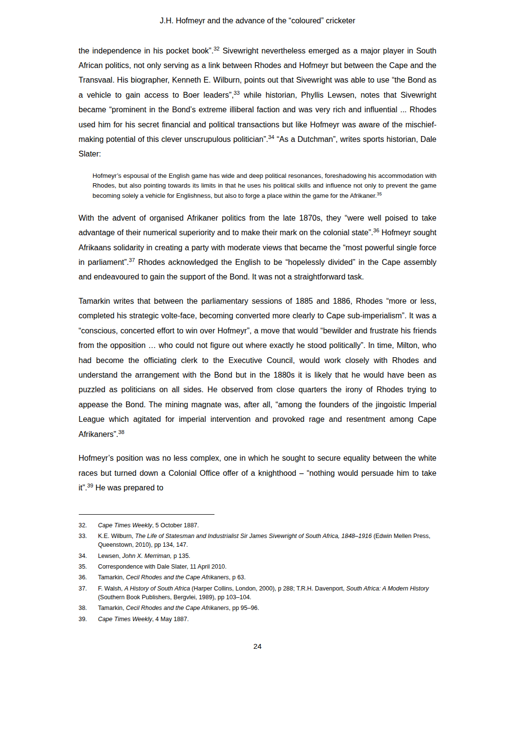J.H. Hofmeyr and the advance of the “coloured” cricketer
the independence in his pocket book”.32 Sivewright nevertheless emerged as a major player in South African politics, not only serving as a link between Rhodes and Hofmeyr but between the Cape and the Transvaal. His biographer, Kenneth E. Wilburn, points out that Sivewright was able to use “the Bond as a vehicle to gain access to Boer leaders”,33 while historian, Phyllis Lewsen, notes that Sivewright became “prominent in the Bond’s extreme illiberal faction and was very rich and influential ... Rhodes used him for his secret financial and political transactions but like Hofmeyr was aware of the mischief-making potential of this clever unscrupulous politician”.34 “As a Dutchman”, writes sports historian, Dale Slater:
Hofmeyr’s espousal of the English game has wide and deep political resonances, foreshadowing his accommodation with Rhodes, but also pointing towards its limits in that he uses his political skills and influence not only to prevent the game becoming solely a vehicle for Englishness, but also to forge a place within the game for the Afrikaner.35
With the advent of organised Afrikaner politics from the late 1870s, they “were well poised to take advantage of their numerical superiority and to make their mark on the colonial state”.36 Hofmeyr sought Afrikaans solidarity in creating a party with moderate views that became the “most powerful single force in parliament”.37 Rhodes acknowledged the English to be “hopelessly divided” in the Cape assembly and endeavoured to gain the support of the Bond. It was not a straightforward task.
Tamarkin writes that between the parliamentary sessions of 1885 and 1886, Rhodes “more or less, completed his strategic volte-face, becoming converted more clearly to Cape sub-imperialism”. It was a “conscious, concerted effort to win over Hofmeyr”, a move that would “bewilder and frustrate his friends from the opposition … who could not figure out where exactly he stood politically”. In time, Milton, who had become the officiating clerk to the Executive Council, would work closely with Rhodes and understand the arrangement with the Bond but in the 1880s it is likely that he would have been as puzzled as politicians on all sides. He observed from close quarters the irony of Rhodes trying to appease the Bond. The mining magnate was, after all, “among the founders of the jingoistic Imperial League which agitated for imperial intervention and provoked rage and resentment among Cape Afrikaners”.38
Hofmeyr’s position was no less complex, one in which he sought to secure equality between the white races but turned down a Colonial Office offer of a knighthood – “nothing would persuade him to take it”.39 He was prepared to
32. Cape Times Weekly, 5 October 1887.
33. K.E. Wilburn, The Life of Statesman and Industrialist Sir James Sivewright of South Africa, 1848–1916 (Edwin Mellen Press, Queenstown, 2010), pp 134, 147.
34. Lewsen, John X. Merriman, p 135.
35. Correspondence with Dale Slater, 11 April 2010.
36. Tamarkin, Cecil Rhodes and the Cape Afrikaners, p 63.
37. F. Walsh, A History of South Africa (Harper Collins, London, 2000), p 288; T.R.H. Davenport, South Africa: A Modern History (Southern Book Publishers, Bergvlei, 1989), pp 103–104.
38. Tamarkin, Cecil Rhodes and the Cape Afrikaners, pp 95–96.
39. Cape Times Weekly, 4 May 1887.
24